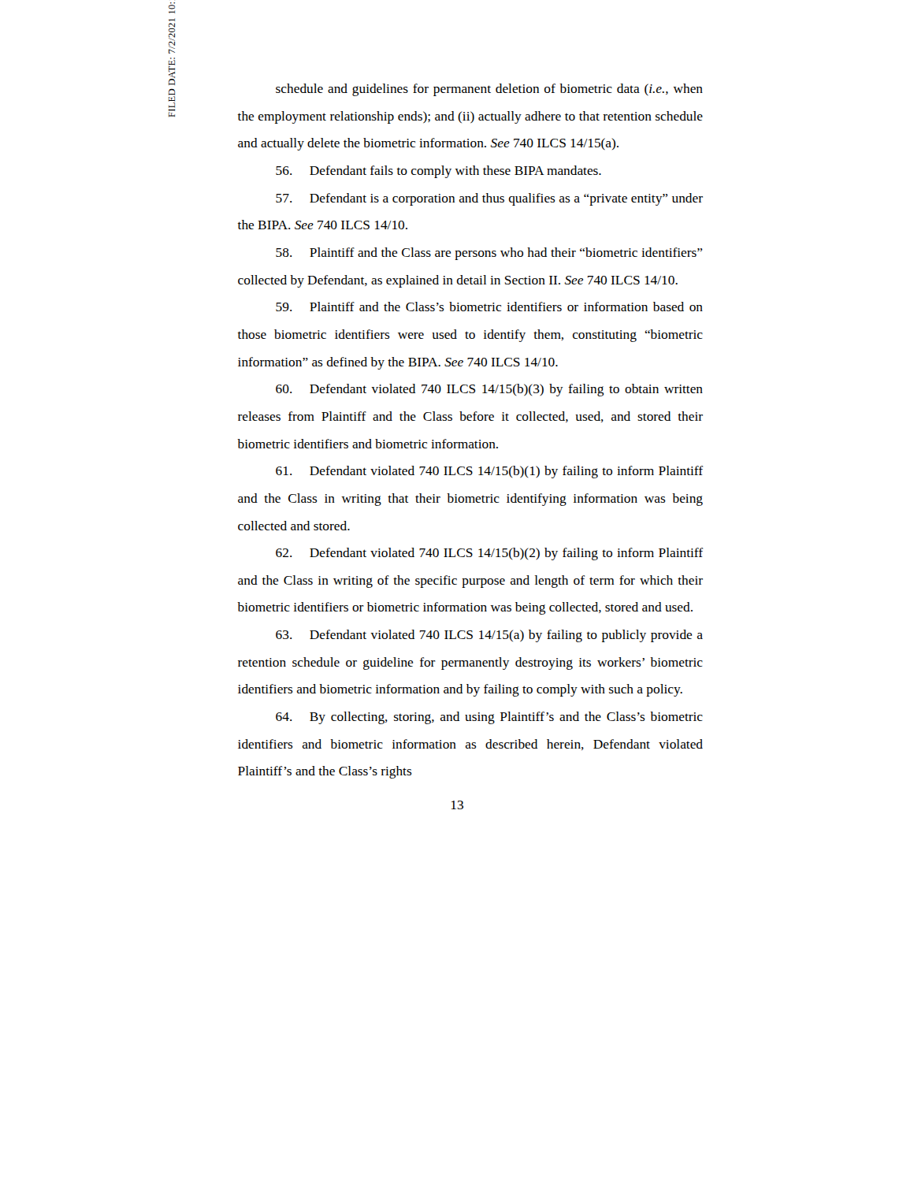FILED DATE: 7/2/2021 10:17 PM 2021CH03273
schedule and guidelines for permanent deletion of biometric data (i.e., when the employment relationship ends); and (ii) actually adhere to that retention schedule and actually delete the biometric information. See 740 ILCS 14/15(a).
56. Defendant fails to comply with these BIPA mandates.
57. Defendant is a corporation and thus qualifies as a “private entity” under the BIPA. See 740 ILCS 14/10.
58. Plaintiff and the Class are persons who had their “biometric identifiers” collected by Defendant, as explained in detail in Section II. See 740 ILCS 14/10.
59. Plaintiff and the Class’s biometric identifiers or information based on those biometric identifiers were used to identify them, constituting “biometric information” as defined by the BIPA. See 740 ILCS 14/10.
60. Defendant violated 740 ILCS 14/15(b)(3) by failing to obtain written releases from Plaintiff and the Class before it collected, used, and stored their biometric identifiers and biometric information.
61. Defendant violated 740 ILCS 14/15(b)(1) by failing to inform Plaintiff and the Class in writing that their biometric identifying information was being collected and stored.
62. Defendant violated 740 ILCS 14/15(b)(2) by failing to inform Plaintiff and the Class in writing of the specific purpose and length of term for which their biometric identifiers or biometric information was being collected, stored and used.
63. Defendant violated 740 ILCS 14/15(a) by failing to publicly provide a retention schedule or guideline for permanently destroying its workers’ biometric identifiers and biometric information and by failing to comply with such a policy.
64. By collecting, storing, and using Plaintiff’s and the Class’s biometric identifiers and biometric information as described herein, Defendant violated Plaintiff’s and the Class’s rights
13